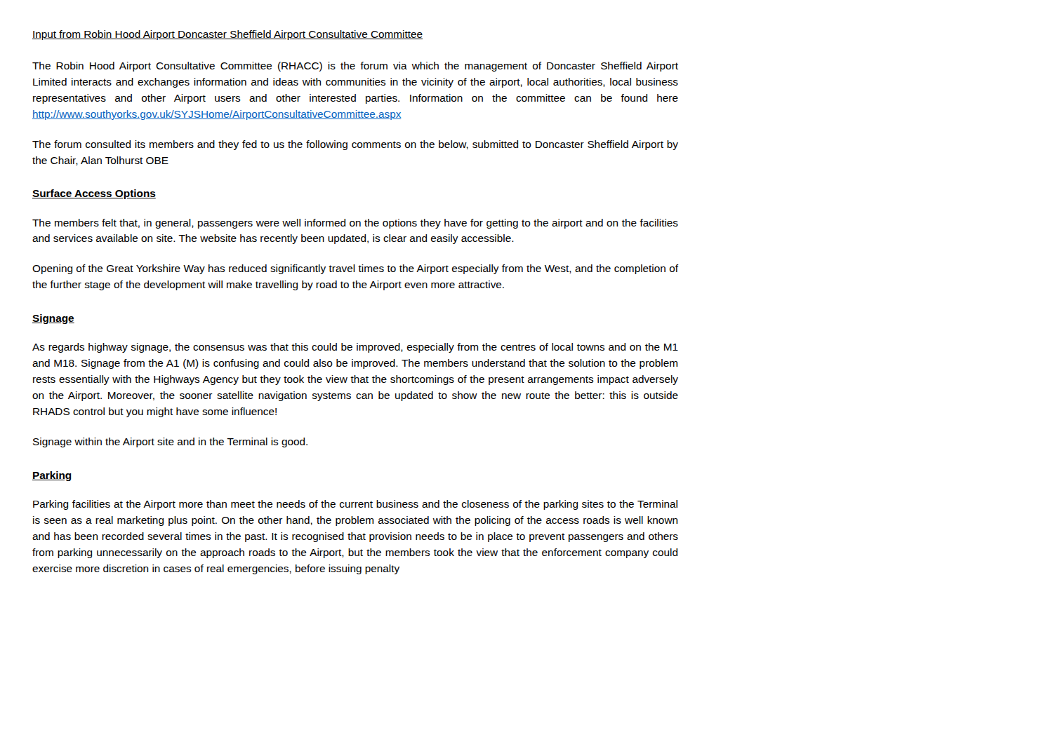Input from Robin Hood Airport Doncaster Sheffield Airport Consultative Committee
The Robin Hood Airport Consultative Committee (RHACC) is the forum via which the management of Doncaster Sheffield Airport Limited interacts and exchanges information and ideas with communities in the vicinity of the airport, local authorities, local business representatives and other Airport users and other interested parties. Information on the committee can be found here http://www.southyorks.gov.uk/SYJSHome/AirportConsultativeCommittee.aspx
The forum consulted its members and they fed to us the following comments on the below, submitted to Doncaster Sheffield Airport by the Chair, Alan Tolhurst OBE
Surface Access Options
The members felt that, in general, passengers were well informed on the options they have for getting to the airport and on the facilities and services available on site. The website has recently been updated, is clear and easily accessible.
Opening of the Great Yorkshire Way has reduced significantly travel times to the Airport especially from the West, and the completion of the further stage of the development will make travelling by road to the Airport even more attractive.
Signage
As regards highway signage, the consensus was that this could be improved, especially from the centres of local towns and on the M1 and M18. Signage from the A1 (M) is confusing and could also be improved. The members understand that the solution to the problem rests essentially with the Highways Agency but they took the view that the shortcomings of the present arrangements impact adversely on the Airport. Moreover, the sooner satellite navigation systems can be updated to show the new route the better: this is outside RHADS control but you might have some influence!
Signage within the Airport site and in the Terminal is good.
Parking
Parking facilities at the Airport more than meet the needs of the current business and the closeness of the parking sites to the Terminal is seen as a real marketing plus point. On the other hand, the problem associated with the policing of the access roads is well known and has been recorded several times in the past. It is recognised that provision needs to be in place to prevent passengers and others from parking unnecessarily on the approach roads to the Airport, but the members took the view that the enforcement company could exercise more discretion in cases of real emergencies, before issuing penalty